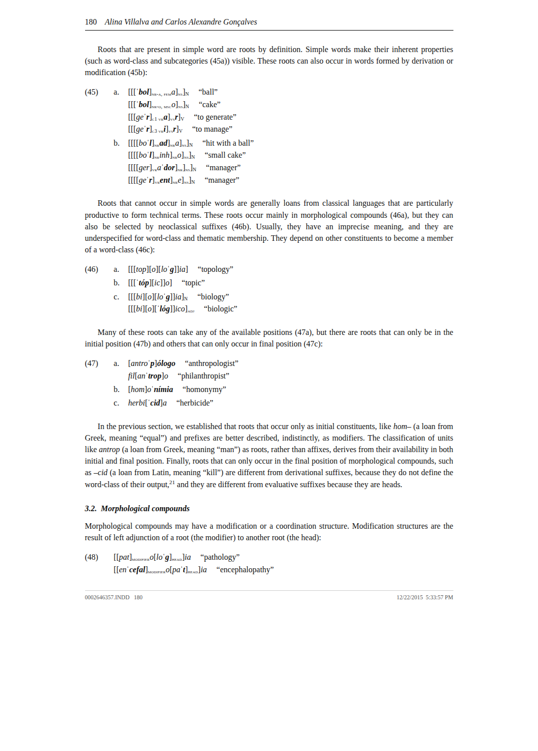180 Alina Villalva and Carlos Alexandre Gonçalves
Roots that are present in simple word are roots by definition. Simple words make their inherent properties (such as word-class and subcategories (45a)) visible. These roots can also occur in words formed by derivation or modification (45b):
(45)
a.
[[[ˈbol]NR-A, FEMa]NS]N ball
[[[ˈbol]NR-O, MSCo]NS]N cake
[[[ge ˈr]C1 VRa]VSr]V to generate
[[[ge ˈr]C3 VRi]VSr]V to manage
b.
[[[[bo ˈl]NRad]NRa]NS]N hit with a ball
[[[[bo ˈl]NRinh]NRo]NS]N small cake
[[[[ger]VRaˈdor]NR]NS]N manager
[[[[ge ˈr]VRent]NRe]NS]N manager
Roots that cannot occur in simple words are generally loans from classical languages that are particularly productive to form technical terms. These roots occur mainly in morphological compounds (46a), but they can also be selected by neoclassical suffixes (46b). Usually, they have an imprecise meaning, and they are underspecified for word-class and thematic membership. They depend on other constituents to become a member of a word-class (46c):
(46)
a.
[[[top][o][lo ˈg]]ia] topology
b.
[[[ˈtóp][ic]]o] topic
c.
[[[bi][o][lo ˈg]]ia]N biology
[[[bi][o][ˈlóg]]ico]ADJ biologic
Many of these roots can take any of the available positions (47a), but there are roots that can only be in the initial position (47b) and others that can only occur in final position (47c):
(47)
a.
[antro ˈp]ólogo anthropologist
fil[an ˈtrop]o philanthropist
b.
[hom]oˈnímia homonymy
c.
herbi[ˈcid]a herbicide
In the previous section, we established that roots that occur only as initial constituents, like hom– (a loan from Greek, meaning “equal”) and prefixes are better described, indistinctly, as modifiers. The classification of units like antrop (a loan from Greek, meaning “man”) as roots, rather than affixes, derives from their availability in both initial and final position. Finally, roots that can only occur in the final position of morphological compounds, such as –cid (a loan from Latin, meaning “kill”) are different from derivational suffixes, because they do not define the word-class of their output,21 and they are different from evaluative suffixes because they are heads.
3.2. Morphological compounds
Morphological compounds may have a modification or a coordination structure. Modification structures are the result of left adjunction of a root (the modifier) to another root (the head):
(48)
[[pat]MODIFIERo[lo ˈg]HEAD]ia pathology
[[en ˈcefal]MODIFIERo[pa ˈt]HEAD]ia encephalopathy
0002646357.INDD 180 12/22/2015 5:33:57 PM